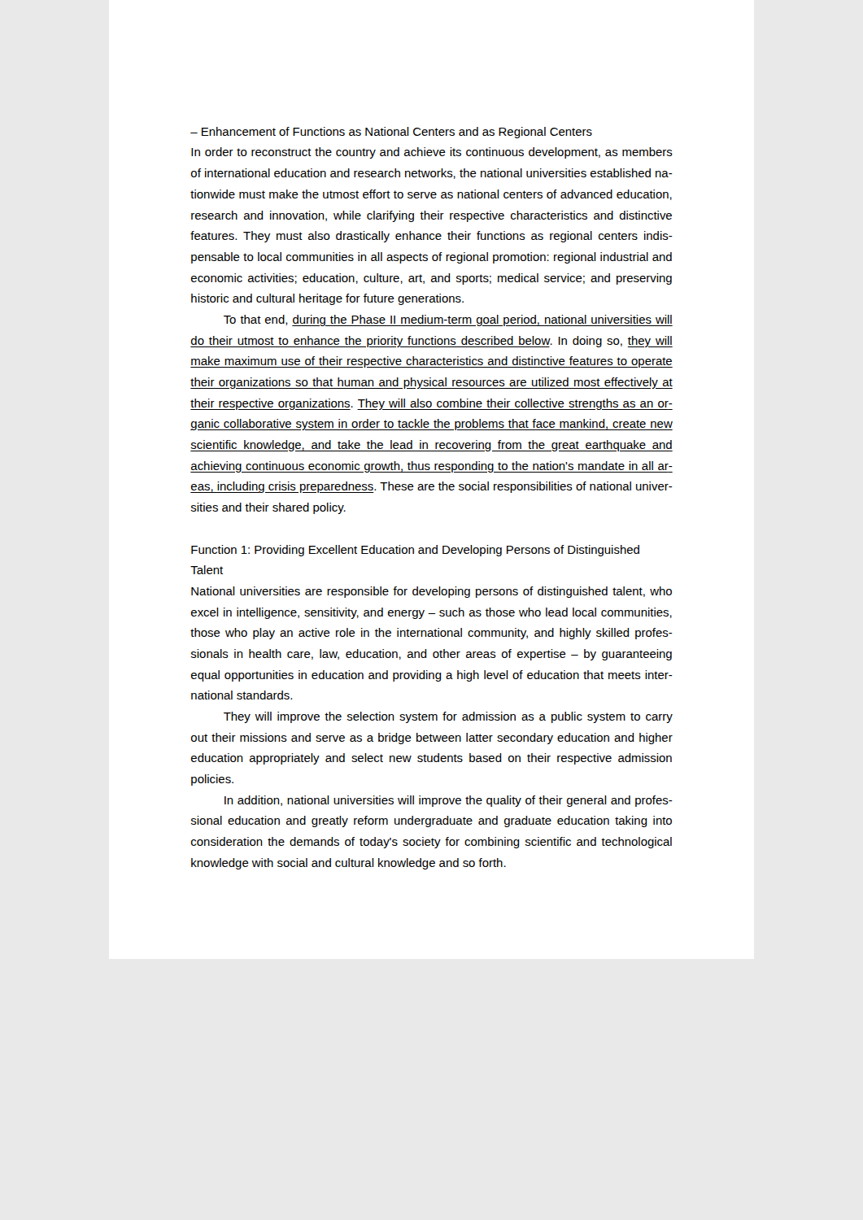– Enhancement of Functions as National Centers and as Regional Centers
In order to reconstruct the country and achieve its continuous development, as members of international education and research networks, the national universities established nationwide must make the utmost effort to serve as national centers of advanced education, research and innovation, while clarifying their respective characteristics and distinctive features. They must also drastically enhance their functions as regional centers indispensable to local communities in all aspects of regional promotion: regional industrial and economic activities; education, culture, art, and sports; medical service; and preserving historic and cultural heritage for future generations.
To that end, during the Phase II medium-term goal period, national universities will do their utmost to enhance the priority functions described below. In doing so, they will make maximum use of their respective characteristics and distinctive features to operate their organizations so that human and physical resources are utilized most effectively at their respective organizations. They will also combine their collective strengths as an organic collaborative system in order to tackle the problems that face mankind, create new scientific knowledge, and take the lead in recovering from the great earthquake and achieving continuous economic growth, thus responding to the nation's mandate in all areas, including crisis preparedness. These are the social responsibilities of national universities and their shared policy.
Function 1: Providing Excellent Education and Developing Persons of Distinguished Talent
National universities are responsible for developing persons of distinguished talent, who excel in intelligence, sensitivity, and energy – such as those who lead local communities, those who play an active role in the international community, and highly skilled professionals in health care, law, education, and other areas of expertise – by guaranteeing equal opportunities in education and providing a high level of education that meets international standards.
They will improve the selection system for admission as a public system to carry out their missions and serve as a bridge between latter secondary education and higher education appropriately and select new students based on their respective admission policies.
In addition, national universities will improve the quality of their general and professional education and greatly reform undergraduate and graduate education taking into consideration the demands of today's society for combining scientific and technological knowledge with social and cultural knowledge and so forth.